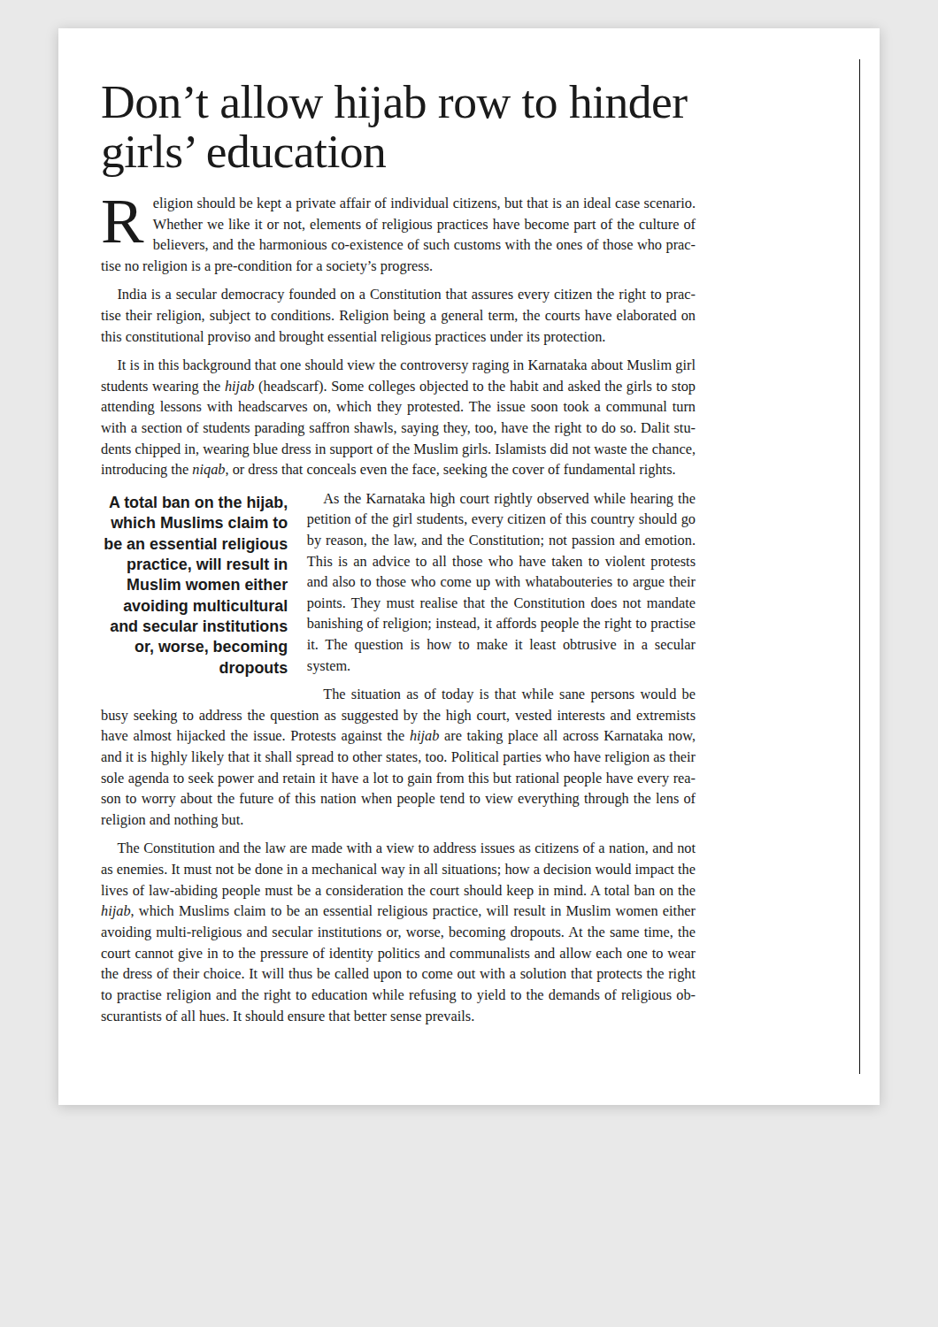Don’t allow hijab row to hinder girls’ education
Religion should be kept a private affair of individual citizens, but that is an ideal case scenario. Whether we like it or not, elements of religious practices have become part of the culture of believers, and the harmonious co-existence of such customs with the ones of those who practise no religion is a pre-condition for a society’s progress.
India is a secular democracy founded on a Constitution that assures every citizen the right to practise their religion, subject to conditions. Religion being a general term, the courts have elaborated on this constitutional proviso and brought essential religious practices under its protection.
It is in this background that one should view the controversy raging in Karnataka about Muslim girl students wearing the hijab (headscarf). Some colleges objected to the habit and asked the girls to stop attending lessons with headscarves on, which they protested. The issue soon took a communal turn with a section of students parading saffron shawls, saying they, too, have the right to do so. Dalit students chipped in, wearing blue dress in support of the Muslim girls. Islamists did not waste the chance, introducing the niqab, or dress that conceals even the face, seeking the cover of fundamental rights.
A total ban on the hijab, which Muslims claim to be an essential religious practice, will result in Muslim women either avoiding multicultural and secular institutions or, worse, becoming dropouts
As the Karnataka high court rightly observed while hearing the petition of the girl students, every citizen of this country should go by reason, the law, and the Constitution; not passion and emotion. This is an advice to all those who have taken to violent protests and also to those who come up with whatabouteries to argue their points. They must realise that the Constitution does not mandate banishing of religion; instead, it affords people the right to practise it. The question is how to make it least obtrusive in a secular system.
The situation as of today is that while sane persons would be busy seeking to address the question as suggested by the high court, vested interests and extremists have almost hijacked the issue. Protests against the hijab are taking place all across Karnataka now, and it is highly likely that it shall spread to other states, too. Political parties who have religion as their sole agenda to seek power and retain it have a lot to gain from this but rational people have every reason to worry about the future of this nation when people tend to view everything through the lens of religion and nothing but.
The Constitution and the law are made with a view to address issues as citizens of a nation, and not as enemies. It must not be done in a mechanical way in all situations; how a decision would impact the lives of law-abiding people must be a consideration the court should keep in mind. A total ban on the hijab, which Muslims claim to be an essential religious practice, will result in Muslim women either avoiding multi-religious and secular institutions or, worse, becoming dropouts. At the same time, the court cannot give in to the pressure of identity politics and communalists and allow each one to wear the dress of their choice. It will thus be called upon to come out with a solution that protects the right to practise religion and the right to education while refusing to yield to the demands of religious obscurantists of all hues. It should ensure that better sense prevails.